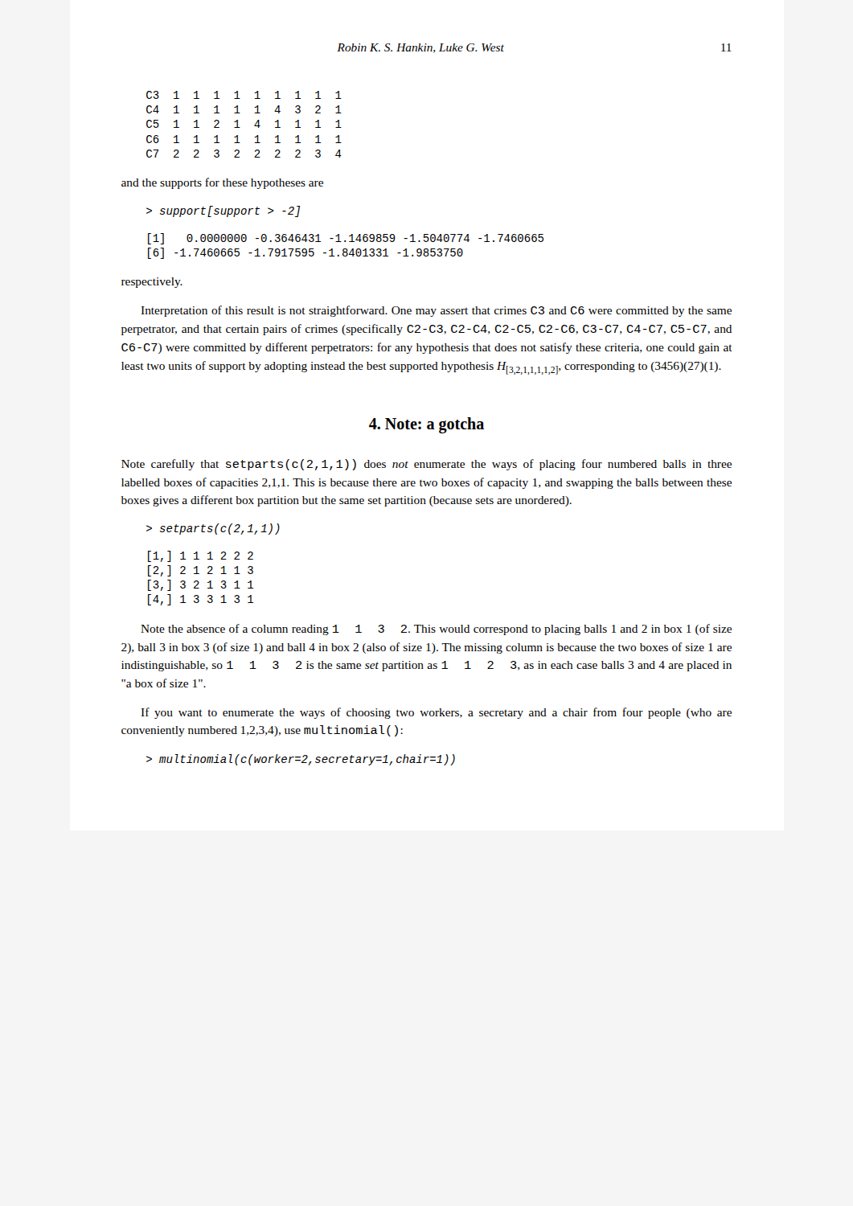Robin K. S. Hankin, Luke G. West 11
C3  1  1  1  1  1  1  1  1  1
C4  1  1  1  1  1  4  3  2  1
C5  1  1  2  1  4  1  1  1  1
C6  1  1  1  1  1  1  1  1  1
C7  2  2  3  2  2  2  2  3  4
and the supports for these hypotheses are
> support[support > -2]
[1]   0.0000000 -0.3646431 -1.1469859 -1.5040774 -1.7460665
[6] -1.7460665 -1.7917595 -1.8401331 -1.9853750
respectively.
Interpretation of this result is not straightforward. One may assert that crimes C3 and C6 were committed by the same perpetrator, and that certain pairs of crimes (specifically C2-C3, C2-C4, C2-C5, C2-C6, C3-C7, C4-C7, C5-C7, and C6-C7) were committed by different perpetrators: for any hypothesis that does not satisfy these criteria, one could gain at least two units of support by adopting instead the best supported hypothesis H[3,2,1,1,1,1,2], corresponding to (3456)(27)(1).
4. Note: a gotcha
Note carefully that setparts(c(2,1,1)) does not enumerate the ways of placing four numbered balls in three labelled boxes of capacities 2,1,1. This is because there are two boxes of capacity 1, and swapping the balls between these boxes gives a different box partition but the same set partition (because sets are unordered).
> setparts(c(2,1,1))
[1,] 1 1 1 2 2 2
[2,] 2 1 2 1 1 3
[3,] 3 2 1 3 1 1
[4,] 1 3 3 1 3 1
Note the absence of a column reading 1 1 3 2. This would correspond to placing balls 1 and 2 in box 1 (of size 2), ball 3 in box 3 (of size 1) and ball 4 in box 2 (also of size 1). The missing column is because the two boxes of size 1 are indistinguishable, so 1 1 3 2 is the same set partition as 1 1 2 3, as in each case balls 3 and 4 are placed in "a box of size 1".
If you want to enumerate the ways of choosing two workers, a secretary and a chair from four people (who are conveniently numbered 1,2,3,4), use multinomial():
> multinomial(c(worker=2,secretary=1,chair=1))